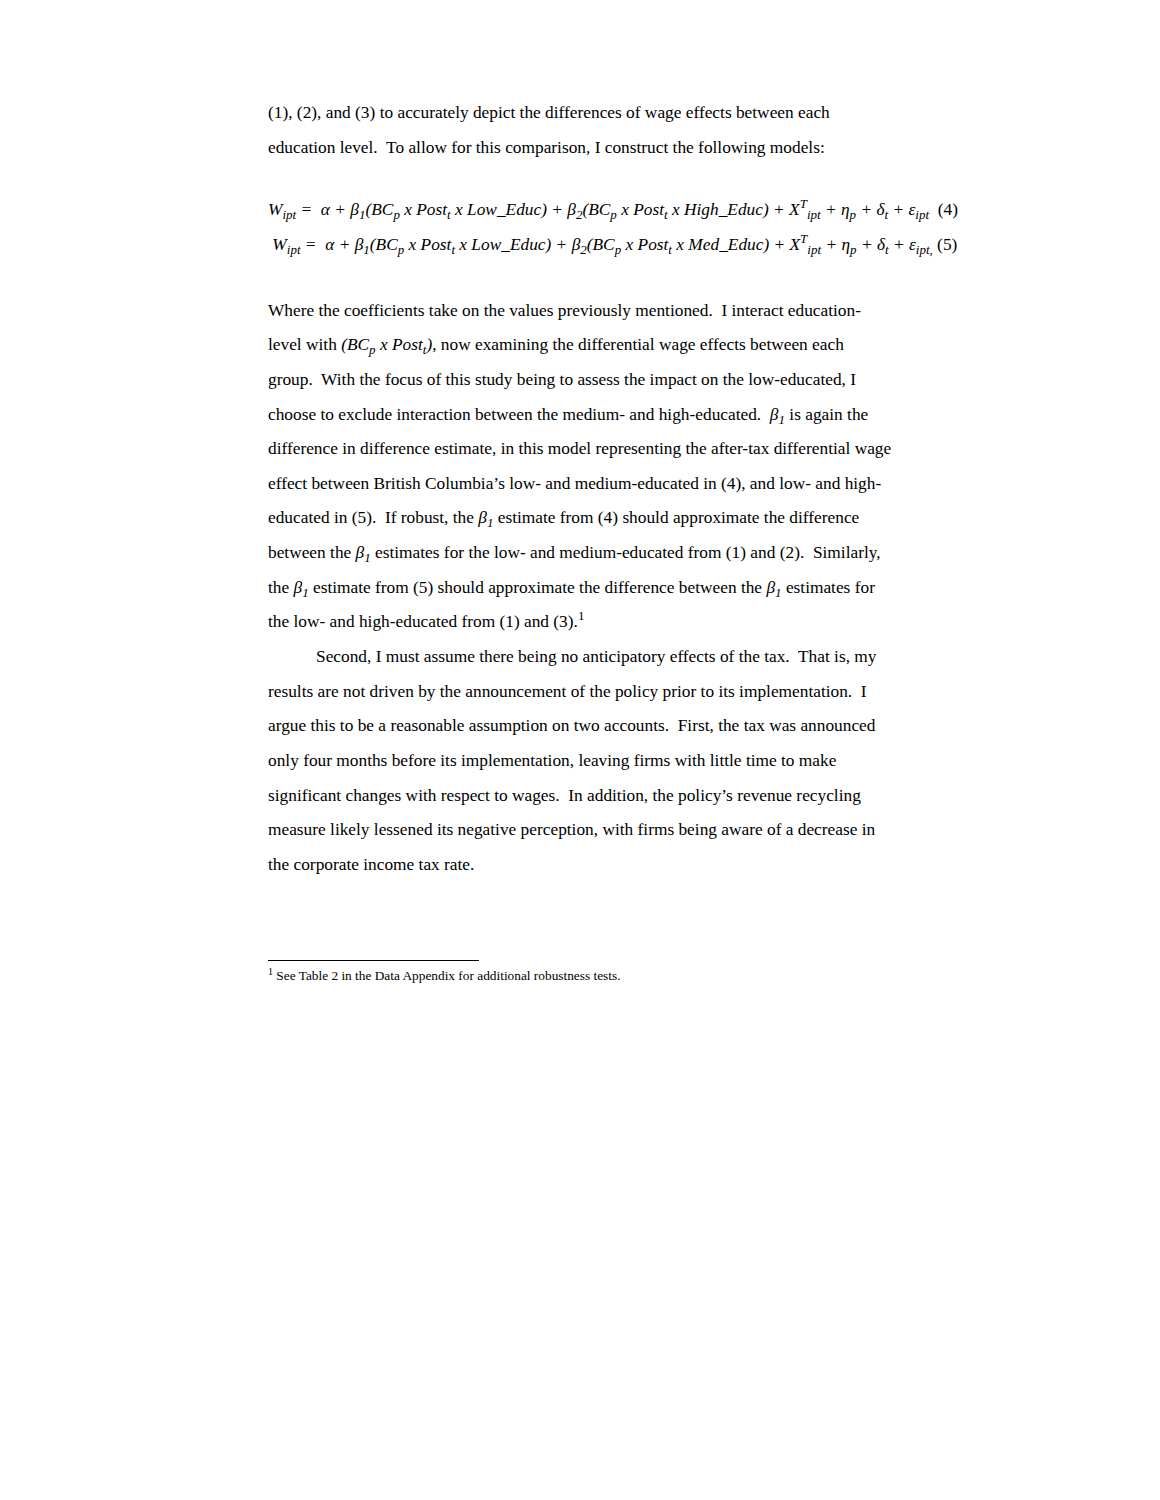(1), (2), and (3) to accurately depict the differences of wage effects between each education level. To allow for this comparison, I construct the following models:
Wipt = α + β1(BCp x Postt x Low_Educ) + β2(BCp x Postt x High_Educ) + XTipt + ηp + δt + εipt (4)
Wipt = α + β1(BCp x Postt x Low_Educ) + β2(BCp x Postt x Med_Educ) + XTipt + ηp + δt + εipt, (5)
Where the coefficients take on the values previously mentioned. I interact education-level with (BCp x Postt), now examining the differential wage effects between each group. With the focus of this study being to assess the impact on the low-educated, I choose to exclude interaction between the medium- and high-educated. β1 is again the difference in difference estimate, in this model representing the after-tax differential wage effect between British Columbia’s low- and medium-educated in (4), and low- and high-educated in (5). If robust, the β1 estimate from (4) should approximate the difference between the β1 estimates for the low- and medium-educated from (1) and (2). Similarly, the β1 estimate from (5) should approximate the difference between the β1 estimates for the low- and high-educated from (1) and (3).1
Second, I must assume there being no anticipatory effects of the tax. That is, my results are not driven by the announcement of the policy prior to its implementation. I argue this to be a reasonable assumption on two accounts. First, the tax was announced only four months before its implementation, leaving firms with little time to make significant changes with respect to wages. In addition, the policy’s revenue recycling measure likely lessened its negative perception, with firms being aware of a decrease in the corporate income tax rate.
1 See Table 2 in the Data Appendix for additional robustness tests.